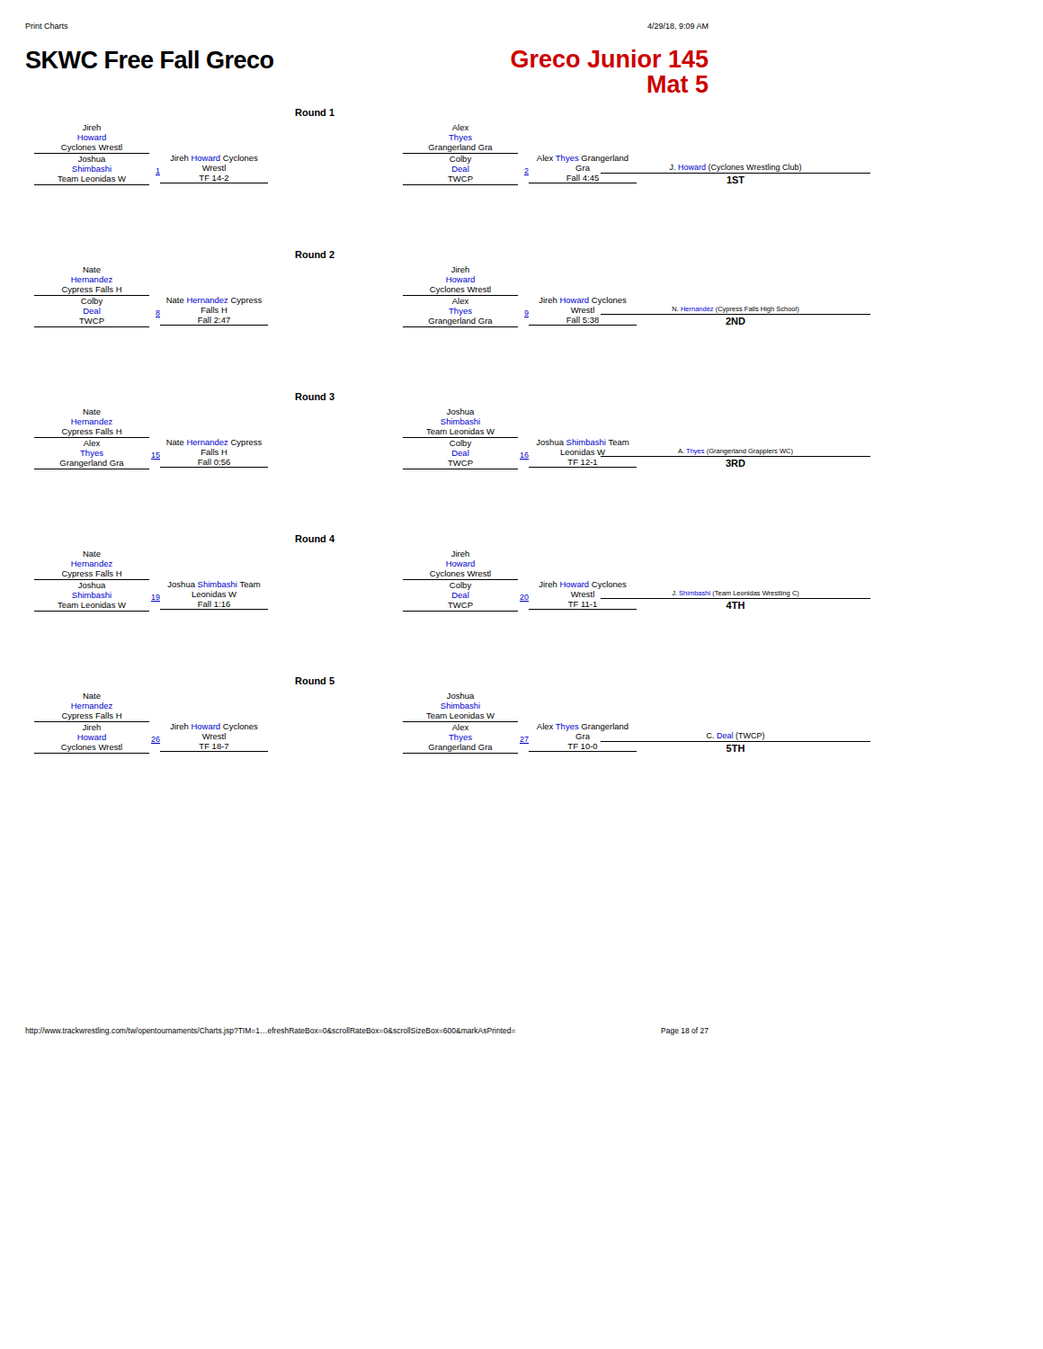Print Charts
4/29/18, 9:09 AM
SKWC Free Fall Greco
Greco Junior 145 Mat 5
Round 1
Round 2
Round 3
Round 4
Round 5
Jireh Howard Cyclones Wrestl
Joshua Shimbashi Team Leonidas W
1
Jireh Howard Cyclones Wrestl TF 14-2
Alex Thyes Grangerland Gra
Colby Deal TWCP
2
Alex Thyes Grangerland Gra Fall 4:45
Nate Hernandez Cypress Falls H
Colby Deal TWCP
8
Nate Hernandez Cypress Falls H Fall 2:47
Jireh Howard Cyclones Wrestl
Alex Thyes Grangerland Gra
9
Jireh Howard Cyclones Wrestl Fall 5:38
Nate Hernandez Cypress Falls H
Alex Thyes Grangerland Gra
15
Nate Hernandez Cypress Falls H Fall 0:56
Joshua Shimbashi Team Leonidas W
Colby Deal TWCP
16
Joshua Shimbashi Team Leonidas W TF 12-1
Nate Hernandez Cypress Falls H
Joshua Shimbashi Team Leonidas W
19
Joshua Shimbashi Team Leonidas W Fall 1:16
Jireh Howard Cyclones Wrestl
Colby Deal TWCP
20
Jireh Howard Cyclones Wrestl TF 11-1
Nate Hernandez Cypress Falls H
Jireh Howard Cyclones Wrestl
26
Jireh Howard Cyclones Wrestl TF 18-7
Joshua Shimbashi Team Leonidas W
Alex Thyes Grangerland Gra
27
Alex Thyes Grangerland Gra TF 10-0
J. Howard (Cyclones Wrestling Club)
1ST
N. Hernandez (Cypress Falls High School)
2ND
A. Thyes (Grangerland Grapplers WC)
3RD
J. Shimbashi (Team Leonidas Wrestling C)
4TH
C. Deal (TWCP)
5TH
http://www.trackwrestling.com/tw/opentournaments/Charts.jsp?TIM=1…efreshRateBox=0&scrollRateBox=0&scrollSizeBox=600&markAsPrinted=
Page 18 of 27